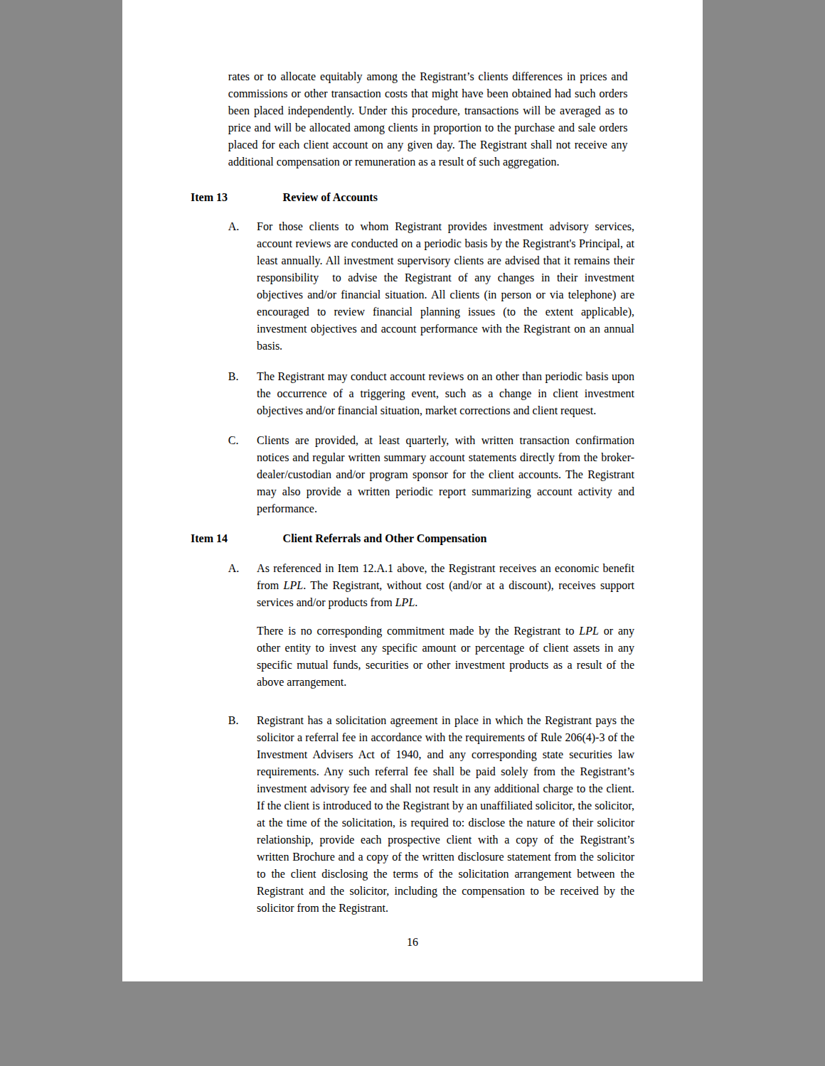rates or to allocate equitably among the Registrant’s clients differences in prices and commissions or other transaction costs that might have been obtained had such orders been placed independently. Under this procedure, transactions will be averaged as to price and will be allocated among clients in proportion to the purchase and sale orders placed for each client account on any given day. The Registrant shall not receive any additional compensation or remuneration as a result of such aggregation.
Item 13 Review of Accounts
A. For those clients to whom Registrant provides investment advisory services, account reviews are conducted on a periodic basis by the Registrant's Principal, at least annually. All investment supervisory clients are advised that it remains their responsibility to advise the Registrant of any changes in their investment objectives and/or financial situation. All clients (in person or via telephone) are encouraged to review financial planning issues (to the extent applicable), investment objectives and account performance with the Registrant on an annual basis.
B. The Registrant may conduct account reviews on an other than periodic basis upon the occurrence of a triggering event, such as a change in client investment objectives and/or financial situation, market corrections and client request.
C. Clients are provided, at least quarterly, with written transaction confirmation notices and regular written summary account statements directly from the broker-dealer/custodian and/or program sponsor for the client accounts. The Registrant may also provide a written periodic report summarizing account activity and performance.
Item 14 Client Referrals and Other Compensation
A.
As referenced in Item 12.A.1 above, the Registrant receives an economic benefit from LPL. The Registrant, without cost (and/or at a discount), receives support services and/or products from LPL.
There is no corresponding commitment made by the Registrant to LPL or any other entity to invest any specific amount or percentage of client assets in any specific mutual funds, securities or other investment products as a result of the above arrangement.
B. Registrant has a solicitation agreement in place in which the Registrant pays the solicitor a referral fee in accordance with the requirements of Rule 206(4)-3 of the Investment Advisers Act of 1940, and any corresponding state securities law requirements. Any such referral fee shall be paid solely from the Registrant’s investment advisory fee and shall not result in any additional charge to the client. If the client is introduced to the Registrant by an unaffiliated solicitor, the solicitor, at the time of the solicitation, is required to: disclose the nature of their solicitor relationship, provide each prospective client with a copy of the Registrant’s written Brochure and a copy of the written disclosure statement from the solicitor to the client disclosing the terms of the solicitation arrangement between the Registrant and the solicitor, including the compensation to be received by the solicitor from the Registrant.
16